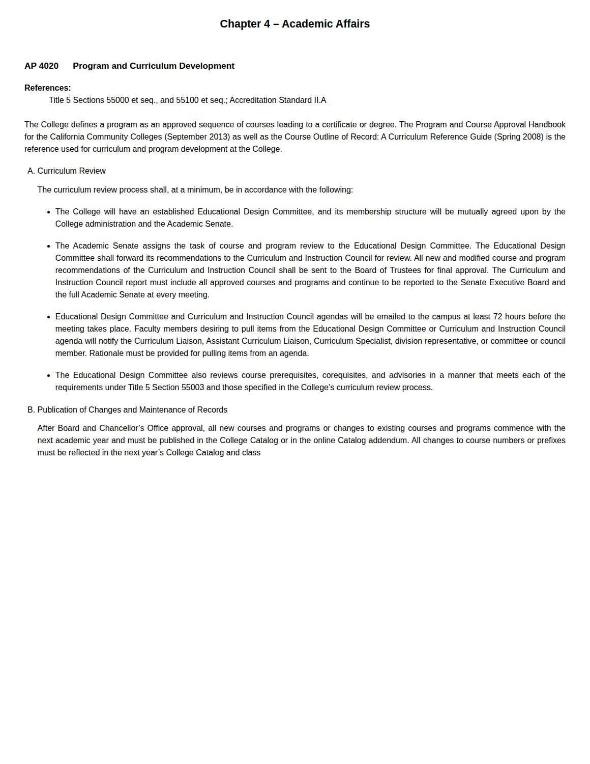Chapter 4 – Academic Affairs
AP 4020 Program and Curriculum Development
References:
Title 5 Sections 55000 et seq., and 55100 et seq.; Accreditation Standard II.A
The College defines a program as an approved sequence of courses leading to a certificate or degree. The Program and Course Approval Handbook for the California Community Colleges (September 2013) as well as the Course Outline of Record: A Curriculum Reference Guide (Spring 2008) is the reference used for curriculum and program development at the College.
Curriculum Review
The curriculum review process shall, at a minimum, be in accordance with the following:
The College will have an established Educational Design Committee, and its membership structure will be mutually agreed upon by the College administration and the Academic Senate.
The Academic Senate assigns the task of course and program review to the Educational Design Committee. The Educational Design Committee shall forward its recommendations to the Curriculum and Instruction Council for review. All new and modified course and program recommendations of the Curriculum and Instruction Council shall be sent to the Board of Trustees for final approval. The Curriculum and Instruction Council report must include all approved courses and programs and continue to be reported to the Senate Executive Board and the full Academic Senate at every meeting.
Educational Design Committee and Curriculum and Instruction Council agendas will be emailed to the campus at least 72 hours before the meeting takes place. Faculty members desiring to pull items from the Educational Design Committee or Curriculum and Instruction Council agenda will notify the Curriculum Liaison, Assistant Curriculum Liaison, Curriculum Specialist, division representative, or committee or council member. Rationale must be provided for pulling items from an agenda.
The Educational Design Committee also reviews course prerequisites, corequisites, and advisories in a manner that meets each of the requirements under Title 5 Section 55003 and those specified in the College’s curriculum review process.
Publication of Changes and Maintenance of Records
After Board and Chancellor’s Office approval, all new courses and programs or changes to existing courses and programs commence with the next academic year and must be published in the College Catalog or in the online Catalog addendum. All changes to course numbers or prefixes must be reflected in the next year’s College Catalog and class